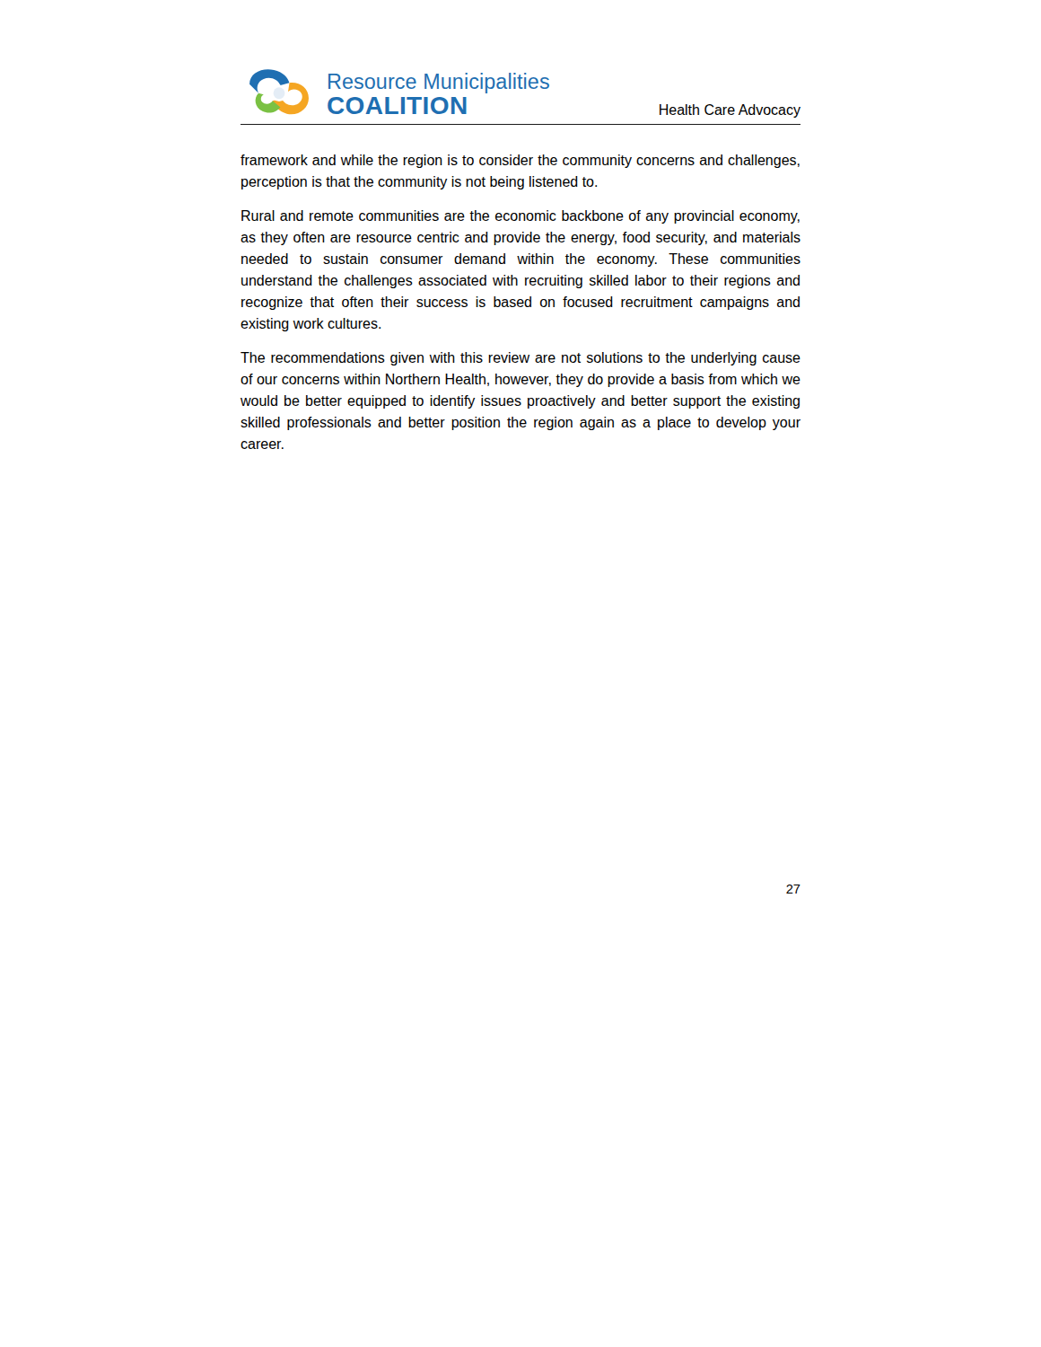Resource Municipalities
COALITION
Health Care Advocacy
framework and while the region is to consider the community concerns and challenges, perception is that the community is not being listened to.
Rural and remote communities are the economic backbone of any provincial economy, as they often are resource centric and provide the energy, food security, and materials needed to sustain consumer demand within the economy. These communities understand the challenges associated with recruiting skilled labor to their regions and recognize that often their success is based on focused recruitment campaigns and existing work cultures.
The recommendations given with this review are not solutions to the underlying cause of our concerns within Northern Health, however, they do provide a basis from which we would be better equipped to identify issues proactively and better support the existing skilled professionals and better position the region again as a place to develop your career.
27